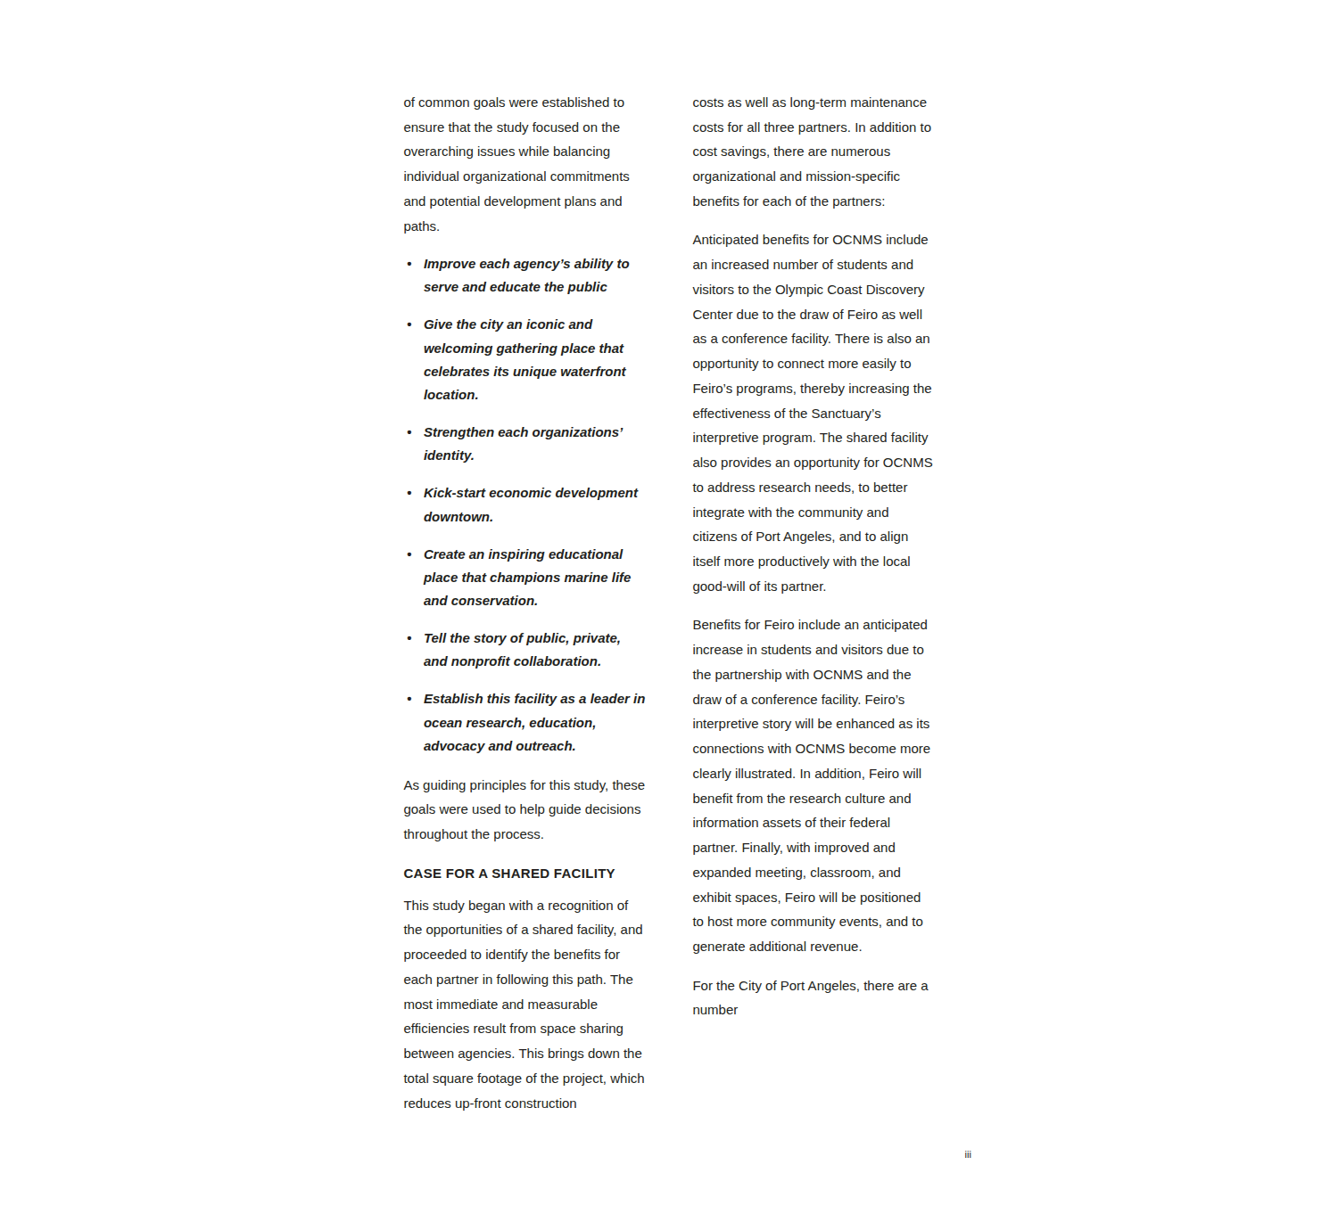of common goals were established to ensure that the study focused on the overarching issues while balancing individual organizational commitments and potential development plans and paths.
Improve each agency’s ability to serve and educate the public
Give the city an iconic and welcoming gathering place that celebrates its unique waterfront location.
Strengthen each organizations’ identity.
Kick-start economic development downtown.
Create an inspiring educational place that champions marine life and conservation.
Tell the story of public, private, and nonprofit collaboration.
Establish this facility as a leader in ocean research, education, advocacy and outreach.
As guiding principles for this study, these goals were used to help guide decisions throughout the process.
Case for a Shared Facility
This study began with a recognition of the opportunities of a shared facility, and proceeded to identify the benefits for each partner in following this path. The most immediate and measurable efficiencies result from space sharing between agencies. This brings down the total square footage of the project, which reduces up-front construction
costs as well as long-term maintenance costs for all three partners. In addition to cost savings, there are numerous organizational and mission-specific benefits for each of the partners:
Anticipated benefits for OCNMS include an increased number of students and visitors to the Olympic Coast Discovery Center due to the draw of Feiro as well as a conference facility. There is also an opportunity to connect more easily to Feiro’s programs, thereby increasing the effectiveness of the Sanctuary’s interpretive program. The shared facility also provides an opportunity for OCNMS to address research needs, to better integrate with the community and citizens of Port Angeles, and to align itself more productively with the local good-will of its partner.
Benefits for Feiro include an anticipated increase in students and visitors due to the partnership with OCNMS and the draw of a conference facility. Feiro’s interpretive story will be enhanced as its connections with OCNMS become more clearly illustrated. In addition, Feiro will benefit from the research culture and information assets of their federal partner. Finally, with improved and expanded meeting, classroom, and exhibit spaces, Feiro will be positioned to host more community events, and to generate additional revenue.
For the City of Port Angeles, there are a number
iii